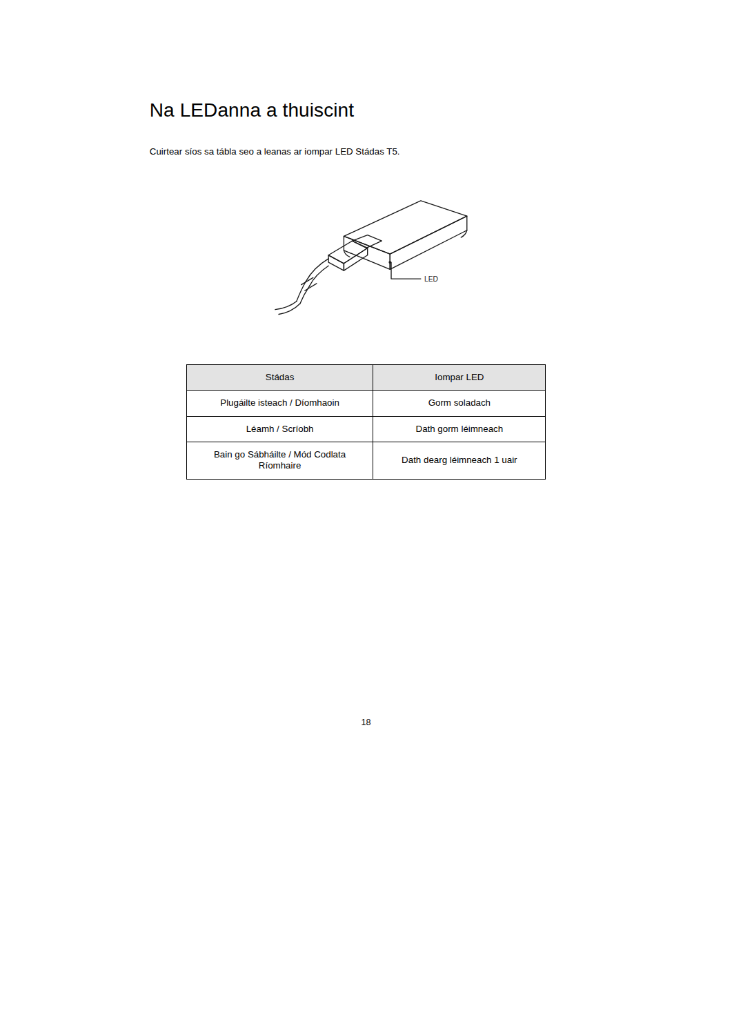Na LEDanna a thuiscint
Cuirtear síos sa tábla seo a leanas ar iompar LED Stádas T5.
LED
| Stádas | Iompar LED |
| --- | --- |
| Plugáilte isteach / Díomhaoin | Gorm soladach |
| Léamh / Scríobh | Dath gorm léimneach |
| Bain go Sábháilte / Mód Codlata Ríomhaire | Dath dearg léimneach 1 uair |
18